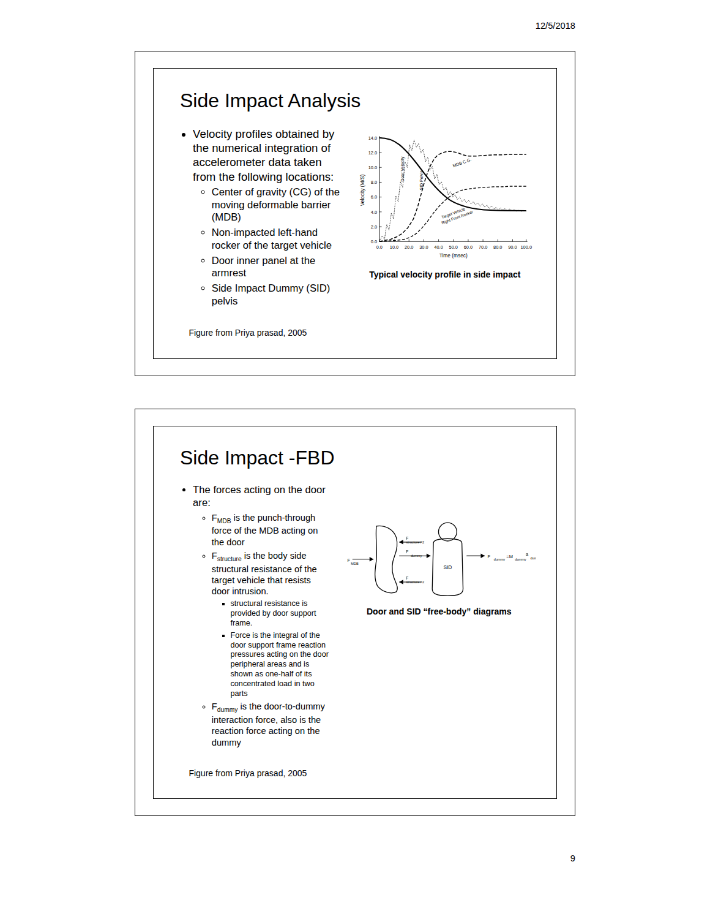12/5/2018
Side Impact Analysis
Velocity profiles obtained by the numerical integration of accelerometer data taken from the following locations:
Center of gravity (CG) of the moving deformable barrier (MDB)
Non-impacted left-hand rocker of the target vehicle
Door inner panel at the armrest
Side Impact Dummy (SID) pelvis
0.0 2.0 4.0 6.0 8.0 10.0 12.0 14.0 0.0 10.0 20.0 30.0 40.0 50.0 60.0 70.0 80.0 90.0 100.0 Time (msec) Velocity (M/S) Door Velocity SID Pelvis MDB C.G. Target Vehicle Right Front Rocker
Typical velocity profile in side impact
Figure from Priya prasad, 2005
Side Impact -FBD
The forces acting on the door are:
FMDB is the punch-through force of the MDB acting on the door
Fstructure is the body side structural resistance of the target vehicle that resists door intrusion.
structural resistance is provided by door support frame.
Force is the integral of the door support frame reaction pressures acting on the door peripheral areas and is shown as one-half of its concentrated load in two parts
Fdummy is the door-to-dummy interaction force, also is the reaction force acting on the dummy
SID F MDB F structure / 2 F dummy F structure / 2 F dummy =M dummy a dummy
Door and SID “free-body” diagrams
Figure from Priya prasad, 2005
9